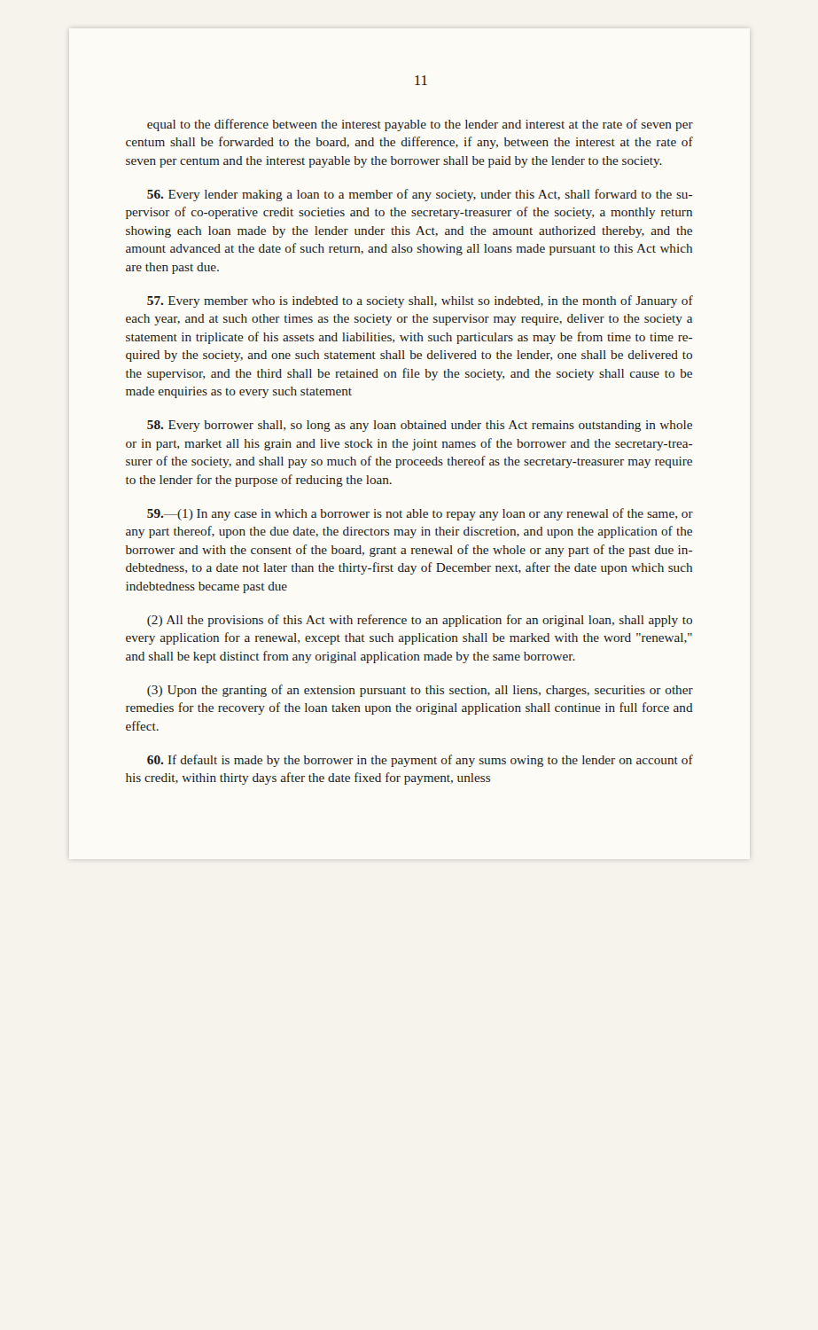11
equal to the difference between the interest payable to the lender and interest at the rate of seven per centum shall be forwarded to the board, and the difference, if any, between the interest at the rate of seven per centum and the interest payable by the borrower shall be paid by the lender to the society.
56. Every lender making a loan to a member of any society, under this Act, shall forward to the supervisor of co-operative credit societies and to the secretary-treasurer of the society, a monthly return showing each loan made by the lender under this Act, and the amount authorized thereby, and the amount advanced at the date of such return, and also showing all loans made pursuant to this Act which are then past due.
57. Every member who is indebted to a society shall, whilst so indebted, in the month of January of each year, and at such other times as the society or the supervisor may require, deliver to the society a statement in triplicate of his assets and liabilities, with such particulars as may be from time to time required by the society, and one such statement shall be delivered to the lender, one shall be delivered to the supervisor, and the third shall be retained on file by the society, and the society shall cause to be made enquiries as to every such statement
58. Every borrower shall, so long as any loan obtained under this Act remains outstanding in whole or in part, market all his grain and live stock in the joint names of the borrower and the secretary-treasurer of the society, and shall pay so much of the proceeds thereof as the secretary-treasurer may require to the lender for the purpose of reducing the loan.
59.—(1) In any case in which a borrower is not able to repay any loan or any renewal of the same, or any part thereof, upon the due date, the directors may in their discretion, and upon the application of the borrower and with the consent of the board, grant a renewal of the whole or any part of the past due indebtedness, to a date not later than the thirty-first day of December next, after the date upon which such indebtedness became past due
(2) All the provisions of this Act with reference to an application for an original loan, shall apply to every application for a renewal, except that such application shall be marked with the word "renewal," and shall be kept distinct from any original application made by the same borrower.
(3) Upon the granting of an extension pursuant to this section, all liens, charges, securities or other remedies for the recovery of the loan taken upon the original application shall continue in full force and effect.
60. If default is made by the borrower in the payment of any sums owing to the lender on account of his credit, within thirty days after the date fixed for payment, unless